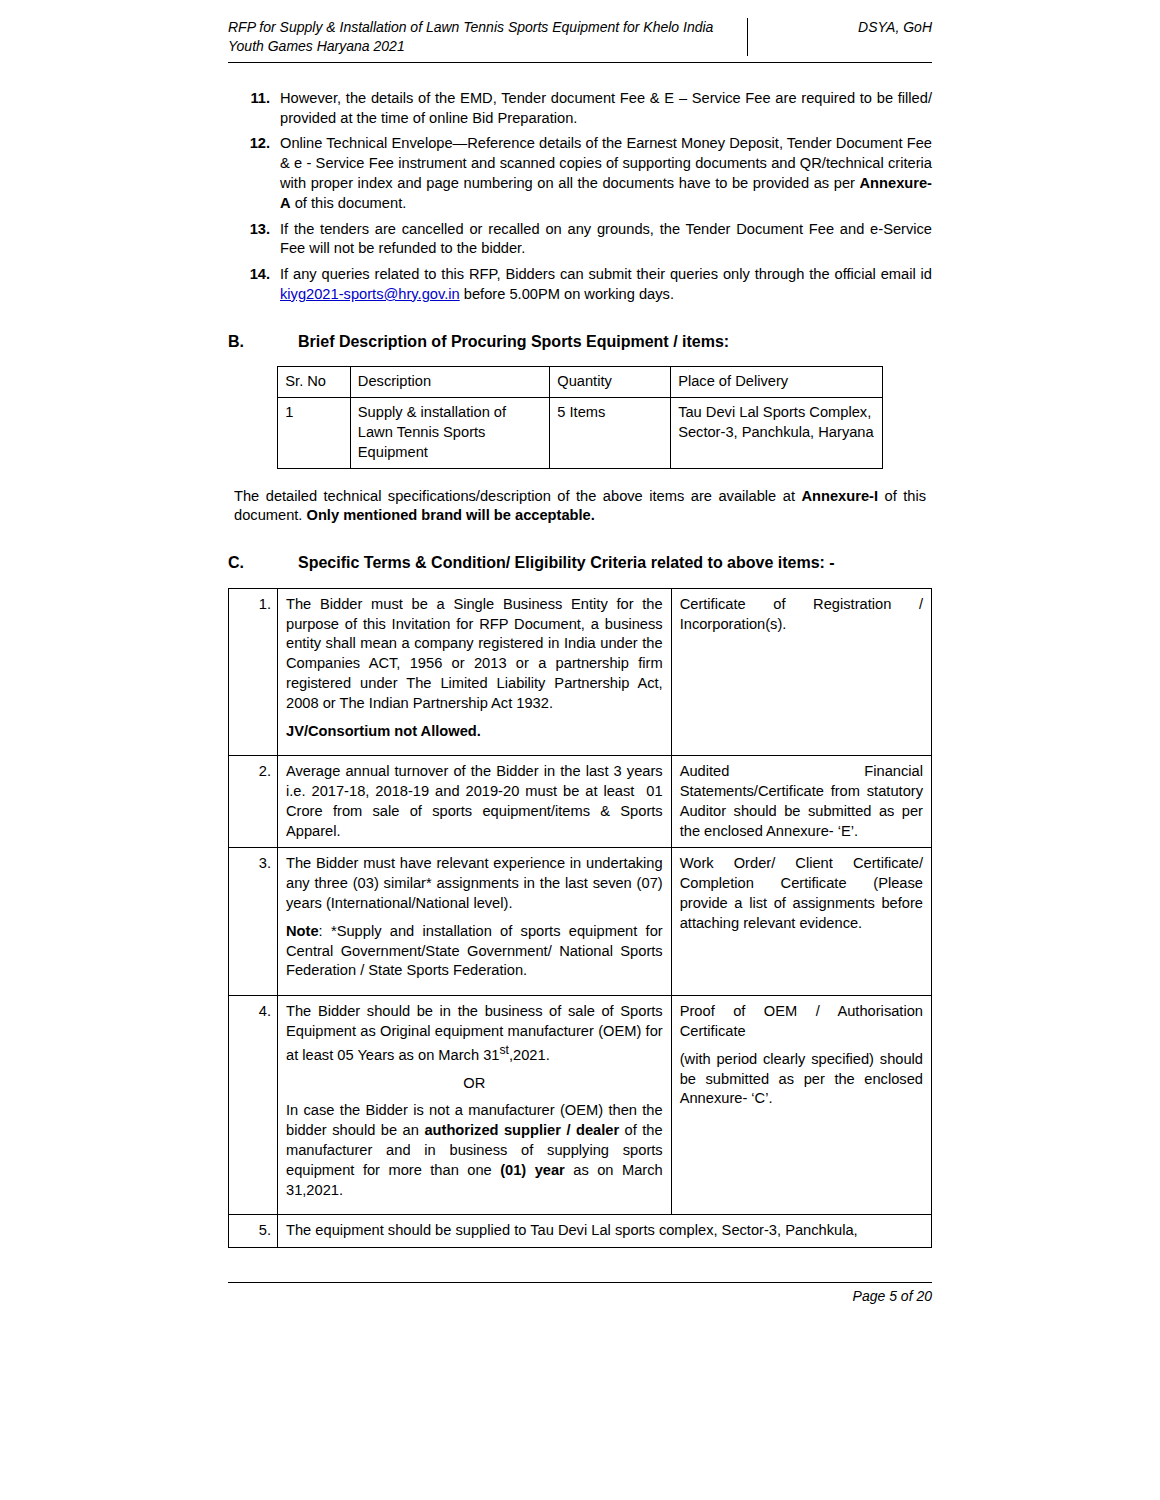RFP for Supply & Installation of Lawn Tennis Sports Equipment for Khelo India Youth Games Haryana 2021
DSYA, GoH
11. However, the details of the EMD, Tender document Fee & E – Service Fee are required to be filled/ provided at the time of online Bid Preparation.
12. Online Technical Envelope—Reference details of the Earnest Money Deposit, Tender Document Fee & e - Service Fee instrument and scanned copies of supporting documents and QR/technical criteria with proper index and page numbering on all the documents have to be provided as per Annexure-A of this document.
13. If the tenders are cancelled or recalled on any grounds, the Tender Document Fee and e-Service Fee will not be refunded to the bidder.
14. If any queries related to this RFP, Bidders can submit their queries only through the official email id kiyg2021-sports@hry.gov.in before 5.00PM on working days.
B. Brief Description of Procuring Sports Equipment / items:
| Sr. No | Description | Quantity | Place of Delivery |
| --- | --- | --- | --- |
| 1 | Supply & installation of Lawn Tennis Sports Equipment | 5 Items | Tau Devi Lal Sports Complex, Sector-3, Panchkula, Haryana |
The detailed technical specifications/description of the above items are available at Annexure-I of this document. Only mentioned brand will be acceptable.
C. Specific Terms & Condition/ Eligibility Criteria related to above items: -
| 1. | The Bidder must be a Single Business Entity for the purpose of this Invitation for RFP Document, a business entity shall mean a company registered in India under the Companies ACT, 1956 or 2013 or a partnership firm registered under The Limited Liability Partnership Act, 2008 or The Indian Partnership Act 1932. JV/Consortium not Allowed. | Certificate of Registration / Incorporation(s). |
| 2. | Average annual turnover of the Bidder in the last 3 years i.e. 2017-18, 2018-19 and 2019-20 must be at least 01 Crore from sale of sports equipment/items & Sports Apparel. | Audited Financial Statements/Certificate from statutory Auditor should be submitted as per the enclosed Annexure- ‘E’. |
| 3. | The Bidder must have relevant experience in undertaking any three (03) similar* assignments in the last seven (07) years (International/National level). Note : *Supply and installation of sports equipment for Central Government/State Government/ National Sports Federation / State Sports Federation. | Work Order/ Client Certificate/ Completion Certificate (Please provide a list of assignments before attaching relevant evidence. |
| 4. | The Bidder should be in the business of sale of Sports Equipment as Original equipment manufacturer (OEM) for at least 05 Years as on March 31 st ,2021. OR In case the Bidder is not a manufacturer (OEM) then the bidder should be an authorized supplier / dealer of the manufacturer and in business of supplying sports equipment for more than one (01) year as on March 31,2021. | Proof of OEM / Authorisation Certificate (with period clearly specified) should be submitted as per the enclosed Annexure- ‘C’. |
| 5. | The equipment should be supplied to Tau Devi Lal sports complex, Sector-3, Panchkula, |
Page 5 of 20